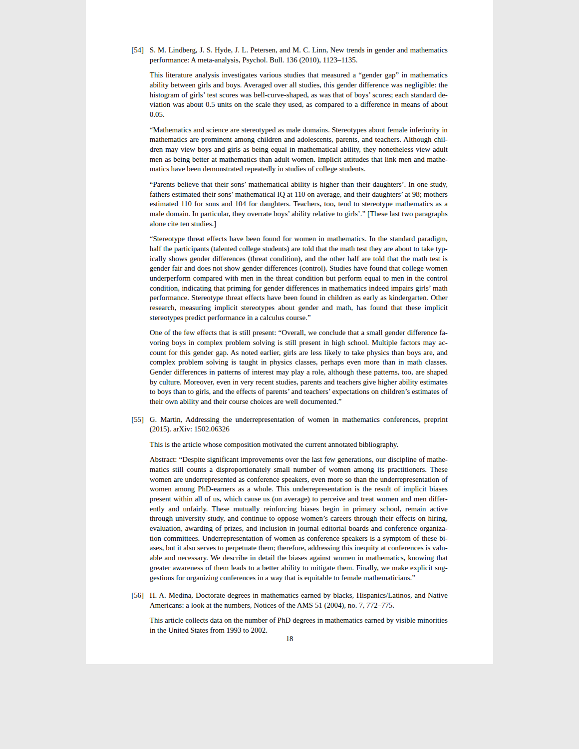[54]
S. M. Lindberg, J. S. Hyde, J. L. Petersen, and M. C. Linn, New trends in gender and mathematics performance: A meta-analysis, Psychol. Bull. 136 (2010), 1123–1135.
This literature analysis investigates various studies that measured a “gender gap” in mathematics ability between girls and boys. Averaged over all studies, this gender difference was negligible: the histogram of girls’ test scores was bell-curve-shaped, as was that of boys’ scores; each standard deviation was about 0.5 units on the scale they used, as compared to a difference in means of about 0.05.
“Mathematics and science are stereotyped as male domains. Stereotypes about female inferiority in mathematics are prominent among children and adolescents, parents, and teachers. Although children may view boys and girls as being equal in mathematical ability, they nonetheless view adult men as being better at mathematics than adult women. Implicit attitudes that link men and mathematics have been demonstrated repeatedly in studies of college students.
“Parents believe that their sons’ mathematical ability is higher than their daughters’. In one study, fathers estimated their sons’ mathematical IQ at 110 on average, and their daughters’ at 98; mothers estimated 110 for sons and 104 for daughters. Teachers, too, tend to stereotype mathematics as a male domain. In particular, they overrate boys’ ability relative to girls’.” [These last two paragraphs alone cite ten studies.]
“Stereotype threat effects have been found for women in mathematics. In the standard paradigm, half the participants (talented college students) are told that the math test they are about to take typically shows gender differences (threat condition), and the other half are told that the math test is gender fair and does not show gender differences (control). Studies have found that college women underperform compared with men in the threat condition but perform equal to men in the control condition, indicating that priming for gender differences in mathematics indeed impairs girls’ math performance. Stereotype threat effects have been found in children as early as kindergarten. Other research, measuring implicit stereotypes about gender and math, has found that these implicit stereotypes predict performance in a calculus course.”
One of the few effects that is still present: “Overall, we conclude that a small gender difference favoring boys in complex problem solving is still present in high school. Multiple factors may account for this gender gap. As noted earlier, girls are less likely to take physics than boys are, and complex problem solving is taught in physics classes, perhaps even more than in math classes. Gender differences in patterns of interest may play a role, although these patterns, too, are shaped by culture. Moreover, even in very recent studies, parents and teachers give higher ability estimates to boys than to girls, and the effects of parents’ and teachers’ expectations on children’s estimates of their own ability and their course choices are well documented.”
[55]
G. Martin, Addressing the underrepresentation of women in mathematics conferences, preprint (2015). arXiv: 1502.06326
This is the article whose composition motivated the current annotated bibliography.
Abstract: “Despite significant improvements over the last few generations, our discipline of mathematics still counts a disproportionately small number of women among its practitioners. These women are underrepresented as conference speakers, even more so than the underrepresentation of women among PhD-earners as a whole. This underrepresentation is the result of implicit biases present within all of us, which cause us (on average) to perceive and treat women and men differently and unfairly. These mutually reinforcing biases begin in primary school, remain active through university study, and continue to oppose women’s careers through their effects on hiring, evaluation, awarding of prizes, and inclusion in journal editorial boards and conference organization committees. Underrepresentation of women as conference speakers is a symptom of these biases, but it also serves to perpetuate them; therefore, addressing this inequity at conferences is valuable and necessary. We describe in detail the biases against women in mathematics, knowing that greater awareness of them leads to a better ability to mitigate them. Finally, we make explicit suggestions for organizing conferences in a way that is equitable to female mathematicians.”
[56]
H. A. Medina, Doctorate degrees in mathematics earned by blacks, Hispanics/Latinos, and Native Americans: a look at the numbers, Notices of the AMS 51 (2004), no. 7, 772–775.
This article collects data on the number of PhD degrees in mathematics earned by visible minorities in the United States from 1993 to 2002.
18